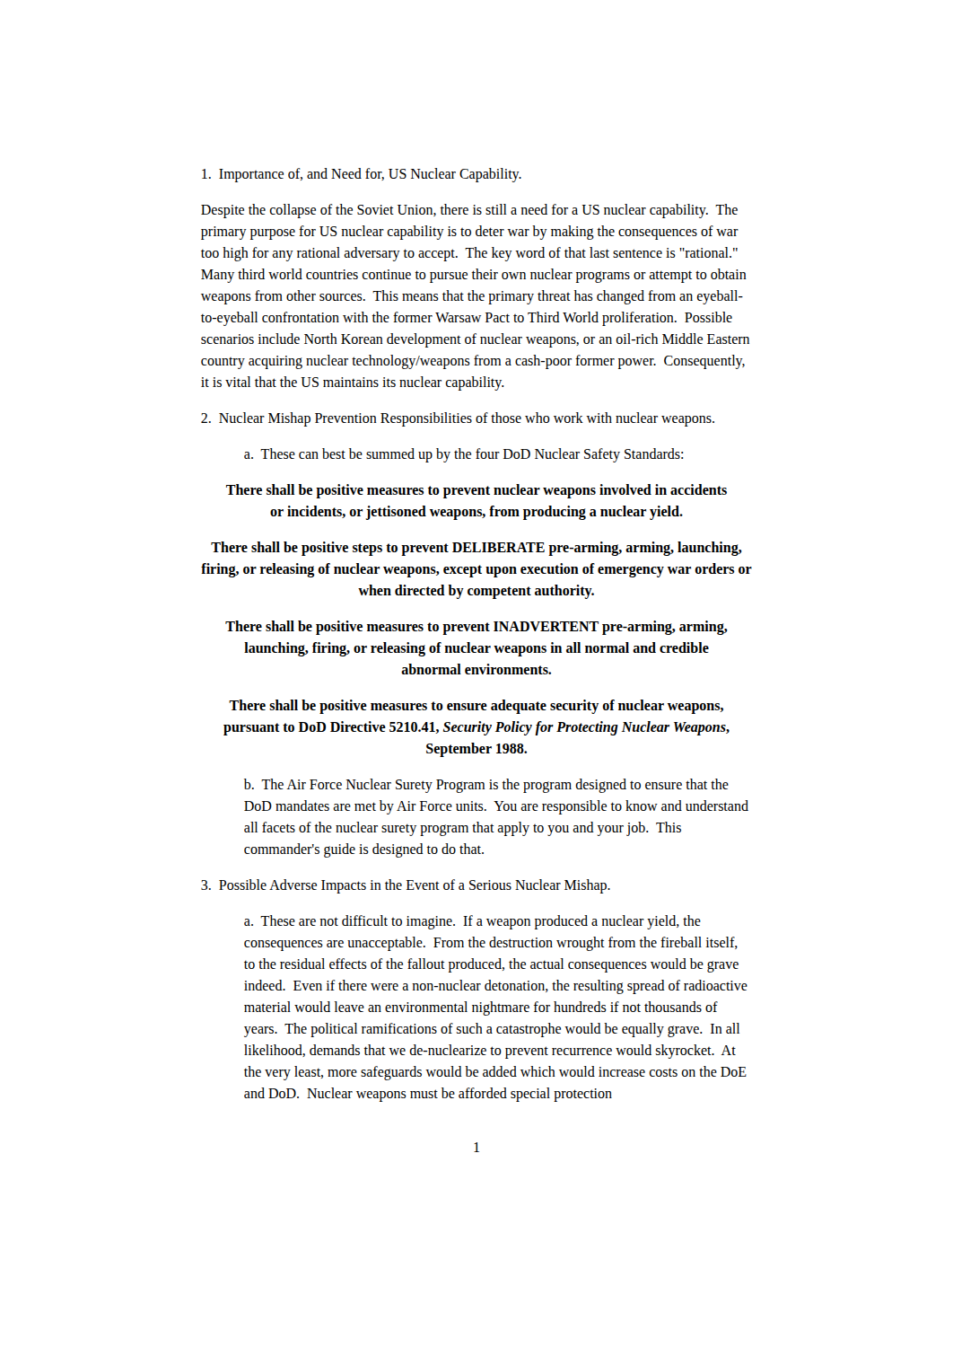1. Importance of, and Need for, US Nuclear Capability.
Despite the collapse of the Soviet Union, there is still a need for a US nuclear capability. The primary purpose for US nuclear capability is to deter war by making the consequences of war too high for any rational adversary to accept. The key word of that last sentence is "rational." Many third world countries continue to pursue their own nuclear programs or attempt to obtain weapons from other sources. This means that the primary threat has changed from an eyeball-to-eyeball confrontation with the former Warsaw Pact to Third World proliferation. Possible scenarios include North Korean development of nuclear weapons, or an oil-rich Middle Eastern country acquiring nuclear technology/weapons from a cash-poor former power. Consequently, it is vital that the US maintains its nuclear capability.
2. Nuclear Mishap Prevention Responsibilities of those who work with nuclear weapons.
a. These can best be summed up by the four DoD Nuclear Safety Standards:
There shall be positive measures to prevent nuclear weapons involved in accidents or incidents, or jettisoned weapons, from producing a nuclear yield.
There shall be positive steps to prevent DELIBERATE pre-arming, arming, launching, firing, or releasing of nuclear weapons, except upon execution of emergency war orders or when directed by competent authority.
There shall be positive measures to prevent INADVERTENT pre-arming, arming, launching, firing, or releasing of nuclear weapons in all normal and credible abnormal environments.
There shall be positive measures to ensure adequate security of nuclear weapons, pursuant to DoD Directive 5210.41, Security Policy for Protecting Nuclear Weapons, September 1988.
b. The Air Force Nuclear Surety Program is the program designed to ensure that the DoD mandates are met by Air Force units. You are responsible to know and understand all facets of the nuclear surety program that apply to you and your job. This commander's guide is designed to do that.
3. Possible Adverse Impacts in the Event of a Serious Nuclear Mishap.
a. These are not difficult to imagine. If a weapon produced a nuclear yield, the consequences are unacceptable. From the destruction wrought from the fireball itself, to the residual effects of the fallout produced, the actual consequences would be grave indeed. Even if there were a non-nuclear detonation, the resulting spread of radioactive material would leave an environmental nightmare for hundreds if not thousands of years. The political ramifications of such a catastrophe would be equally grave. In all likelihood, demands that we de-nuclearize to prevent recurrence would skyrocket. At the very least, more safeguards would be added which would increase costs on the DoE and DoD. Nuclear weapons must be afforded special protection
1